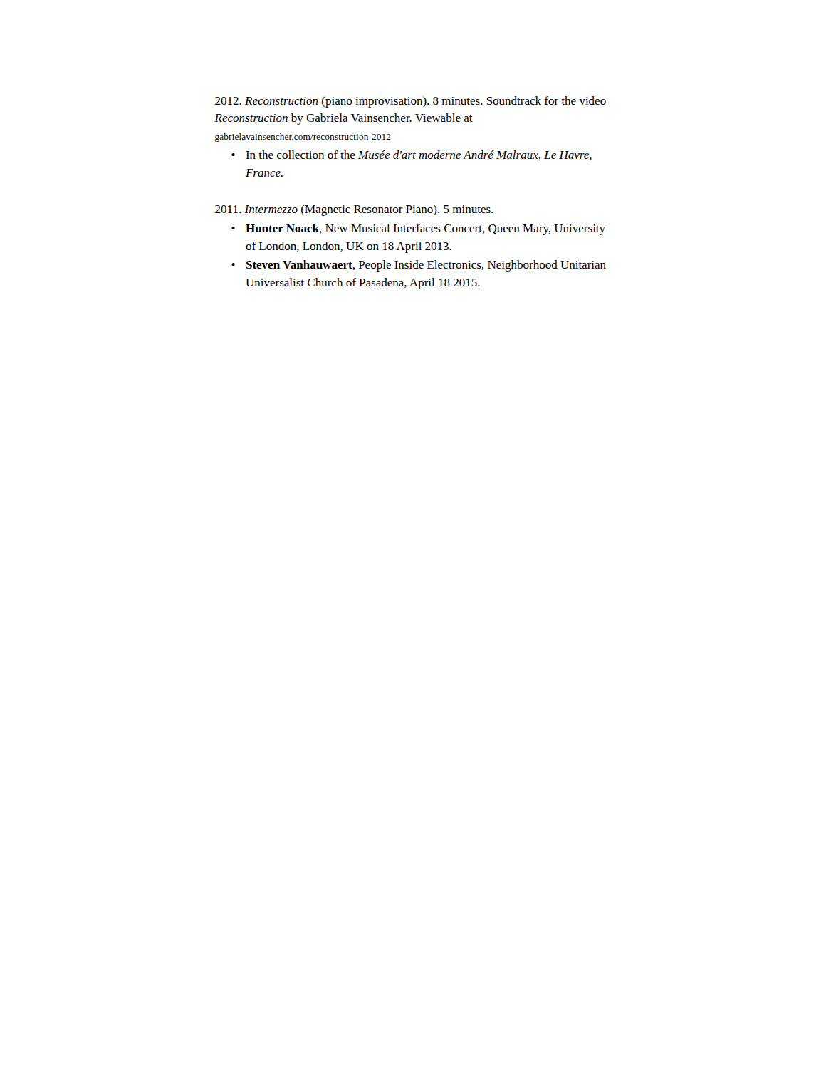2012. Reconstruction (piano improvisation). 8 minutes. Soundtrack for the video Reconstruction by Gabriela Vainsencher. Viewable at gabrielavainsencher.com/reconstruction-2012
In the collection of the Musée d'art moderne André Malraux, Le Havre, France.
2011. Intermezzo (Magnetic Resonator Piano). 5 minutes.
Hunter Noack, New Musical Interfaces Concert, Queen Mary, University of London, London, UK on 18 April 2013.
Steven Vanhauwaert, People Inside Electronics, Neighborhood Unitarian Universalist Church of Pasadena, April 18 2015.